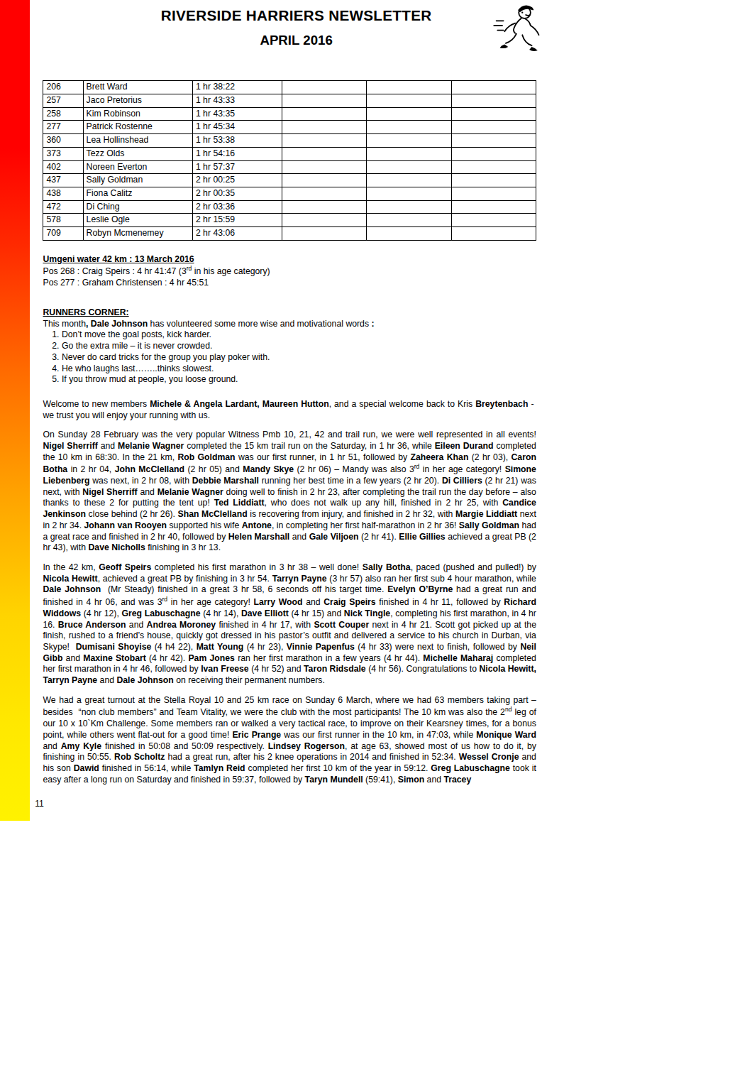RIVERSIDE HARRIERS NEWSLETTER
APRIL 2016
| 206 | Brett Ward | 1 hr 38:22 | | | |
| 257 | Jaco Pretorius | 1 hr 43:33 | | | |
| 258 | Kim Robinson | 1 hr 43:35 | | | |
| 277 | Patrick Rostenne | 1 hr 45:34 | | | |
| 360 | Lea Hollinshead | 1 hr 53:38 | | | |
| 373 | Tezz Olds | 1 hr 54:16 | | | |
| 402 | Noreen Everton | 1 hr 57:37 | | | |
| 437 | Sally Goldman | 2 hr 00:25 | | | |
| 438 | Fiona Calitz | 2 hr 00:35 | | | |
| 472 | Di Ching | 2 hr 03:36 | | | |
| 578 | Leslie Ogle | 2 hr 15:59 | | | |
| 709 | Robyn Mcmenemey | 2 hr 43:06 | | | |
Umgeni water 42 km : 13 March 2016
Pos 268 : Craig Speirs : 4 hr 41:47 (3rd in his age category)
Pos 277 : Graham Christensen : 4 hr 45:51
RUNNERS CORNER:
This month, Dale Johnson has volunteered some more wise and motivational words :
Don’t move the goal posts, kick harder.
Go the extra mile – it is never crowded.
Never do card tricks for the group you play poker with.
He who laughs last……..thinks slowest.
If you throw mud at people, you loose ground.
Welcome to new members Michele & Angela Lardant, Maureen Hutton, and a special welcome back to Kris Breytenbach - we trust you will enjoy your running with us.
On Sunday 28 February was the very popular Witness Pmb 10, 21, 42 and trail run, we were well represented in all events! Nigel Sherriff and Melanie Wagner completed the 15 km trail run on the Saturday, in 1 hr 36, while Eileen Durand completed the 10 km in 68:30. In the 21 km, Rob Goldman was our first runner, in 1 hr 51, followed by Zaheera Khan (2 hr 03), Caron Botha in 2 hr 04, John McClelland (2 hr 05) and Mandy Skye (2 hr 06) – Mandy was also 3rd in her age category! Simone Liebenberg was next, in 2 hr 08, with Debbie Marshall running her best time in a few years (2 hr 20). Di Cilliers (2 hr 21) was next, with Nigel Sherriff and Melanie Wagner doing well to finish in 2 hr 23, after completing the trail run the day before – also thanks to these 2 for putting the tent up! Ted Liddiatt, who does not walk up any hill, finished in 2 hr 25, with Candice Jenkinson close behind (2 hr 26). Shan McClelland is recovering from injury, and finished in 2 hr 32, with Margie Liddiatt next in 2 hr 34. Johann van Rooyen supported his wife Antone, in completing her first half-marathon in 2 hr 36! Sally Goldman had a great race and finished in 2 hr 40, followed by Helen Marshall and Gale Viljoen (2 hr 41). Ellie Gillies achieved a great PB (2 hr 43), with Dave Nicholls finishing in 3 hr 13.
In the 42 km, Geoff Speirs completed his first marathon in 3 hr 38 – well done! Sally Botha, paced (pushed and pulled!) by Nicola Hewitt, achieved a great PB by finishing in 3 hr 54. Tarryn Payne (3 hr 57) also ran her first sub 4 hour marathon, while Dale Johnson (Mr Steady) finished in a great 3 hr 58, 6 seconds off his target time. Evelyn O’Byrne had a great run and finished in 4 hr 06, and was 3rd in her age category! Larry Wood and Craig Speirs finished in 4 hr 11, followed by Richard Widdows (4 hr 12), Greg Labuschagne (4 hr 14), Dave Elliott (4 hr 15) and Nick Tingle, completing his first marathon, in 4 hr 16. Bruce Anderson and Andrea Moroney finished in 4 hr 17, with Scott Couper next in 4 hr 21. Scott got picked up at the finish, rushed to a friend’s house, quickly got dressed in his pastor’s outfit and delivered a service to his church in Durban, via Skype! Dumisani Shoyise (4 h4 22), Matt Young (4 hr 23), Vinnie Papenfus (4 hr 33) were next to finish, followed by Neil Gibb and Maxine Stobart (4 hr 42). Pam Jones ran her first marathon in a few years (4 hr 44). Michelle Maharaj completed her first marathon in 4 hr 46, followed by Ivan Freese (4 hr 52) and Taron Ridsdale (4 hr 56). Congratulations to Nicola Hewitt, Tarryn Payne and Dale Johnson on receiving their permanent numbers.
We had a great turnout at the Stella Royal 10 and 25 km race on Sunday 6 March, where we had 63 members taking part – besides “non club members” and Team Vitality, we were the club with the most participants! The 10 km was also the 2nd leg of our 10 x 10`Km Challenge. Some members ran or walked a very tactical race, to improve on their Kearsney times, for a bonus point, while others went flat-out for a good time! Eric Prange was our first runner in the 10 km, in 47:03, while Monique Ward and Amy Kyle finished in 50:08 and 50:09 respectively. Lindsey Rogerson, at age 63, showed most of us how to do it, by finishing in 50:55. Rob Scholtz had a great run, after his 2 knee operations in 2014 and finished in 52:34. Wessel Cronje and his son Dawid finished in 56:14, while Tamlyn Reid completed her first 10 km of the year in 59:12. Greg Labuschagne took it easy after a long run on Saturday and finished in 59:37, followed by Taryn Mundell (59:41), Simon and Tracey
11